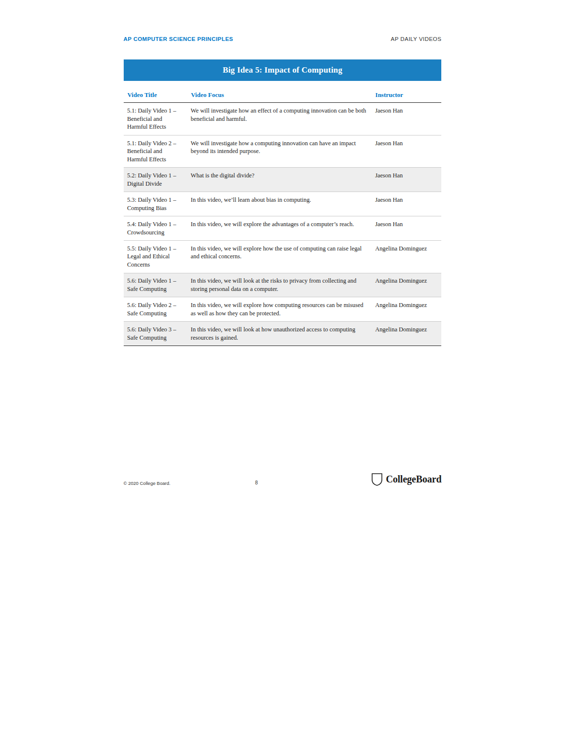AP Computer Science Principles
AP Daily Videos
Big Idea 5: Impact of Computing
| Video Title | Video Focus | Instructor |
| --- | --- | --- |
| 5.1: Daily Video 1 – Beneficial and Harmful Effects | We will investigate how an effect of a computing innovation can be both beneficial and harmful. | Jaeson Han |
| 5.1: Daily Video 2 – Beneficial and Harmful Effects | We will investigate how a computing innovation can have an impact beyond its intended purpose. | Jaeson Han |
| 5.2: Daily Video 1 – Digital Divide | What is the digital divide? | Jaeson Han |
| 5.3: Daily Video 1 – Computing Bias | In this video, we’ll learn about bias in computing. | Jaeson Han |
| 5.4: Daily Video 1 – Crowdsourcing | In this video, we will explore the advantages of a computer’s reach. | Jaeson Han |
| 5.5: Daily Video 1 – Legal and Ethical Concerns | In this video, we will explore how the use of computing can raise legal and ethical concerns. | Angelina Dominguez |
| 5.6: Daily Video 1 – Safe Computing | In this video, we will look at the risks to privacy from collecting and storing personal data on a computer. | Angelina Dominguez |
| 5.6: Daily Video 2 – Safe Computing | In this video, we will explore how computing resources can be misused as well as how they can be protected. | Angelina Dominguez |
| 5.6: Daily Video 3 – Safe Computing | In this video, we will look at how unauthorized access to computing resources is gained. | Angelina Dominguez |
© 2020 College Board.
8
CollegeBoard